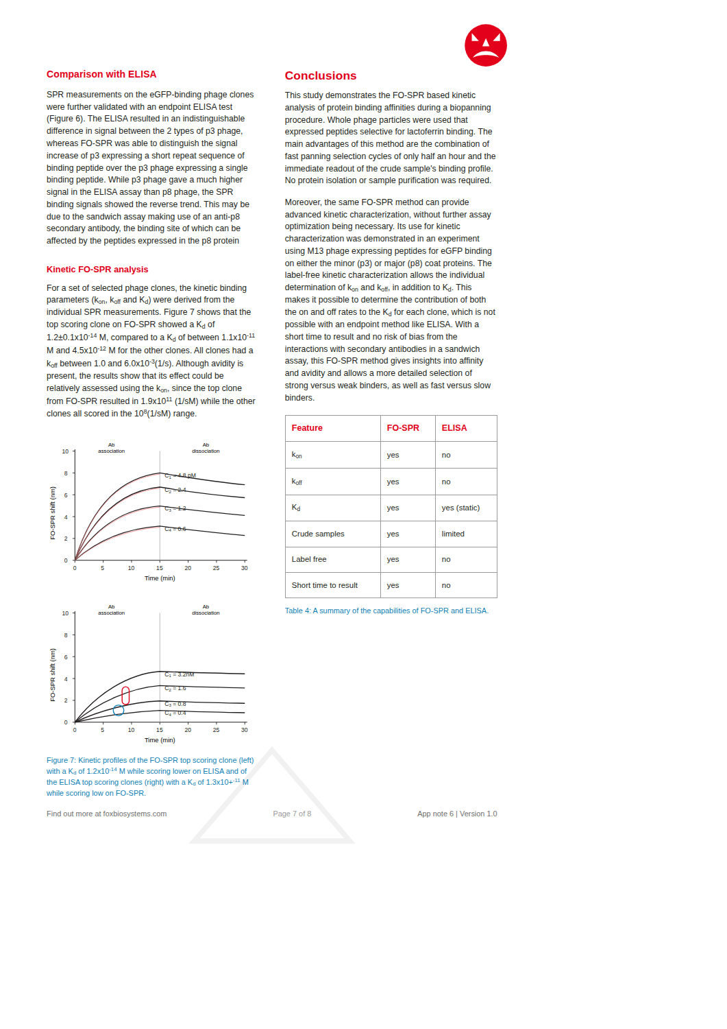Comparison with ELISA
SPR measurements on the eGFP-binding phage clones were further validated with an endpoint ELISA test (Figure 6). The ELISA resulted in an indistinguishable difference in signal between the 2 types of p3 phage, whereas FO-SPR was able to distinguish the signal increase of p3 expressing a short repeat sequence of binding peptide over the p3 phage expressing a single binding peptide. While p3 phage gave a much higher signal in the ELISA assay than p8 phage, the SPR binding signals showed the reverse trend. This may be due to the sandwich assay making use of an anti-p8 secondary antibody, the binding site of which can be affected by the peptides expressed in the p8 protein
Kinetic FO-SPR analysis
For a set of selected phage clones, the kinetic binding parameters (kon, koff and Kd) were derived from the individual SPR measurements. Figure 7 shows that the top scoring clone on FO-SPR showed a Kd of 1.2±0.1x10-14 M, compared to a Kd of between 1.1x10-11 M and 4.5x10-12 M for the other clones. All clones had a koff between 1.0 and 6.0x10-3(1/s). Although avidity is present, the results show that its effect could be relatively assessed using the kon, since the top clone from FO-SPR resulted in 1.9x1011 (1/sM) while the other clones all scored in the 108(1/sM) range.
0 2 4 6 8 10 0 5 10 15 20 25 30 FO-SPR shift (nm) Time (min) Ab association Ab dissociation C1 = 4.8 pM C2 = 2.4 C3 = 1.2 C4 = 0.6 0 2 4 6 8 10 0 5 10 15 20 25 30 FO-SPR shift (nm) Time (min) Ab association Ab dissociation C1 = 3.2nM C2 = 1.6 C3 = 0.8 C4 = 0.4
Figure 7: Kinetic profiles of the FO-SPR top scoring clone (left) with a Kd of 1.2x10-14 M while scoring lower on ELISA and of the ELISA top scoring clones (right) with a Kd of 1.3x10+-11 M while scoring low on FO-SPR.
Conclusions
This study demonstrates the FO-SPR based kinetic analysis of protein binding affinities during a biopanning procedure. Whole phage particles were used that expressed peptides selective for lactoferrin binding. The main advantages of this method are the combination of fast panning selection cycles of only half an hour and the immediate readout of the crude sample's binding profile. No protein isolation or sample purification was required.
Moreover, the same FO-SPR method can provide advanced kinetic characterization, without further assay optimization being necessary. Its use for kinetic characterization was demonstrated in an experiment using M13 phage expressing peptides for eGFP binding on either the minor (p3) or major (p8) coat proteins. The label-free kinetic characterization allows the individual determination of kon and koff, in addition to Kd. This makes it possible to determine the contribution of both the on and off rates to the Kd for each clone, which is not possible with an endpoint method like ELISA. With a short time to result and no risk of bias from the interactions with secondary antibodies in a sandwich assay, this FO-SPR method gives insights into affinity and avidity and allows a more detailed selection of strong versus weak binders, as well as fast versus slow binders.
| Feature | FO-SPR | ELISA |
| --- | --- | --- |
| k on | yes | no |
| k off | yes | no |
| K d | yes | yes (static) |
| Crude samples | yes | limited |
| Label free | yes | no |
| Short time to result | yes | no |
Table 4: A summary of the capabilities of FO-SPR and ELISA.
Find out more at foxbiosystems.com
Page 7 of 8
App note 6 | Version 1.0